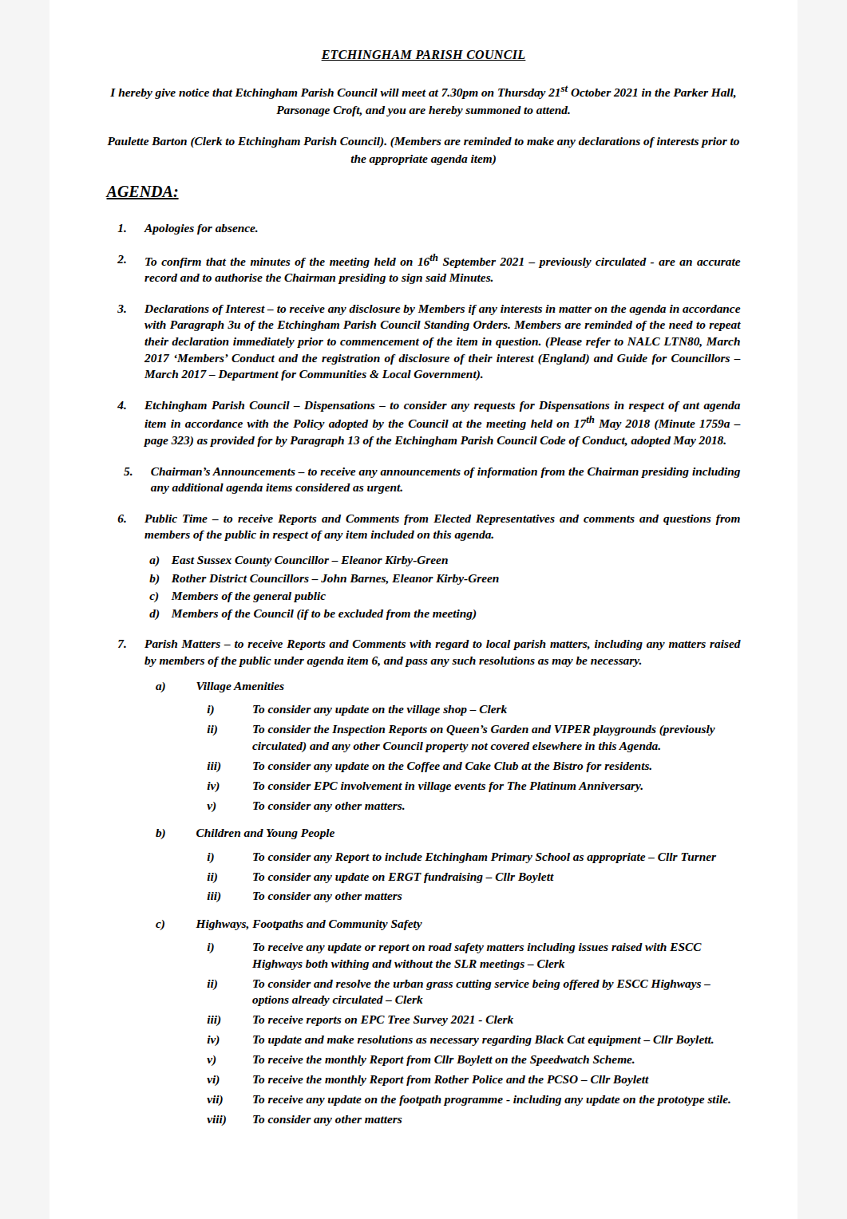ETCHINGHAM PARISH COUNCIL
I hereby give notice that Etchingham Parish Council will meet at 7.30pm on Thursday 21st October 2021 in the Parker Hall, Parsonage Croft, and you are hereby summoned to attend.
Paulette Barton (Clerk to Etchingham Parish Council). (Members are reminded to make any declarations of interests prior to the appropriate agenda item)
AGENDA:
Apologies for absence.
To confirm that the minutes of the meeting held on 16th September 2021 – previously circulated - are an accurate record and to authorise the Chairman presiding to sign said Minutes.
Declarations of Interest – to receive any disclosure by Members if any interests in matter on the agenda in accordance with Paragraph 3u of the Etchingham Parish Council Standing Orders. Members are reminded of the need to repeat their declaration immediately prior to commencement of the item in question. (Please refer to NALC LTN80, March 2017 ‘Members’ Conduct and the registration of disclosure of their interest (England) and Guide for Councillors – March 2017 – Department for Communities & Local Government).
Etchingham Parish Council – Dispensations – to consider any requests for Dispensations in respect of ant agenda item in accordance with the Policy adopted by the Council at the meeting held on 17th May 2018 (Minute 1759a – page 323) as provided for by Paragraph 13 of the Etchingham Parish Council Code of Conduct, adopted May 2018.
Chairman’s Announcements – to receive any announcements of information from the Chairman presiding including any additional agenda items considered as urgent.
Public Time – to receive Reports and Comments from Elected Representatives and comments and questions from members of the public in respect of any item included on this agenda.
East Sussex County Councillor – Eleanor Kirby-Green
Rother District Councillors – John Barnes, Eleanor Kirby-Green
Members of the general public
Members of the Council (if to be excluded from the meeting)
Parish Matters – to receive Reports and Comments with regard to local parish matters, including any matters raised by members of the public under agenda item 6, and pass any such resolutions as may be necessary.
Village Amenities
To consider any update on the village shop – Clerk
To consider the Inspection Reports on Queen’s Garden and VIPER playgrounds (previously circulated) and any other Council property not covered elsewhere in this Agenda.
To consider any update on the Coffee and Cake Club at the Bistro for residents.
To consider EPC involvement in village events for The Platinum Anniversary.
To consider any other matters.
Children and Young People
To consider any Report to include Etchingham Primary School as appropriate – Cllr Turner
To consider any update on ERGT fundraising – Cllr Boylett
To consider any other matters
Highways, Footpaths and Community Safety
To receive any update or report on road safety matters including issues raised with ESCC Highways both withing and without the SLR meetings – Clerk
To consider and resolve the urban grass cutting service being offered by ESCC Highways – options already circulated – Clerk
To receive reports on EPC Tree Survey 2021 - Clerk
To update and make resolutions as necessary regarding Black Cat equipment – Cllr Boylett.
To receive the monthly Report from Cllr Boylett on the Speedwatch Scheme.
To receive the monthly Report from Rother Police and the PCSO – Cllr Boylett
To receive any update on the footpath programme - including any update on the prototype stile.
To consider any other matters